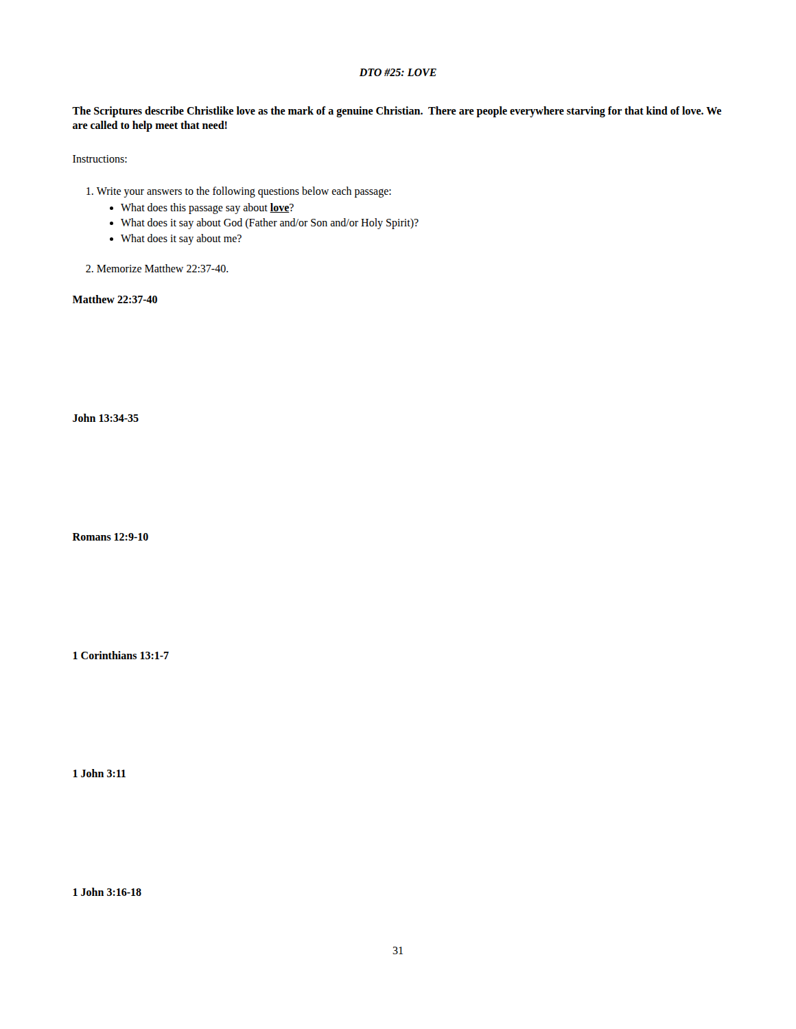DTO #25: LOVE
The Scriptures describe Christlike love as the mark of a genuine Christian. There are people everywhere starving for that kind of love. We are called to help meet that need!
Instructions:
Write your answers to the following questions below each passage:
What does this passage say about love?
What does it say about God (Father and/or Son and/or Holy Spirit)?
What does it say about me?
Memorize Matthew 22:37-40.
Matthew 22:37-40
John 13:34-35
Romans 12:9-10
1 Corinthians 13:1-7
1 John 3:11
1 John 3:16-18
31